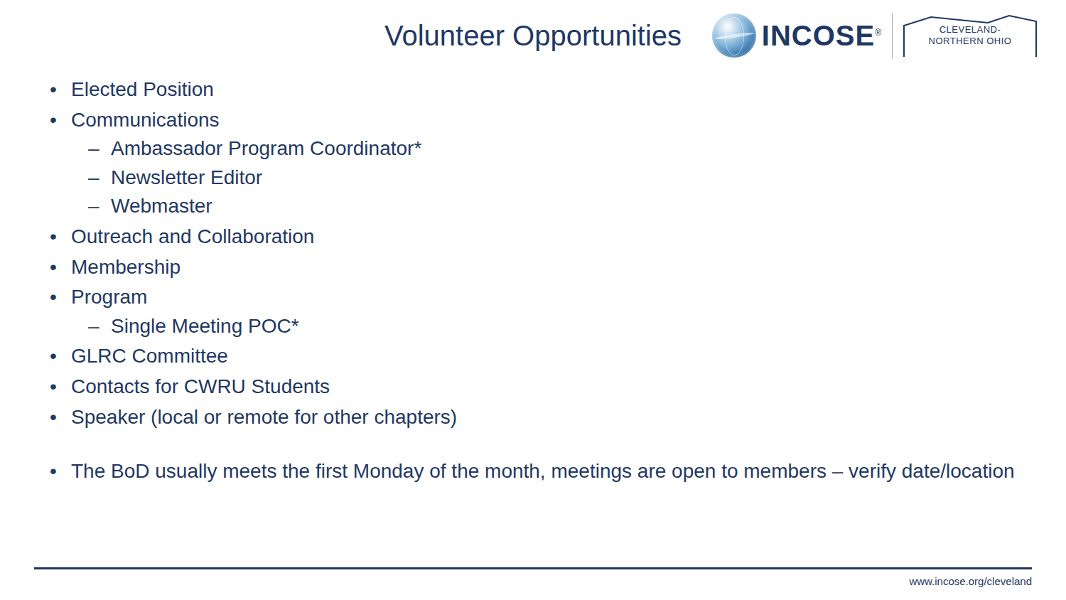INCOSE®
CLEVELAND-
NORTHERN OHIO
Volunteer Opportunities
Elected Position
Communications
Ambassador Program Coordinator*
Newsletter Editor
Webmaster
Outreach and Collaboration
Membership
Program
Single Meeting POC*
GLRC Committee
Contacts for CWRU Students
Speaker (local or remote for other chapters)
The BoD usually meets the first Monday of the month, meetings are open to members – verify date/location
www.incose.org/cleveland